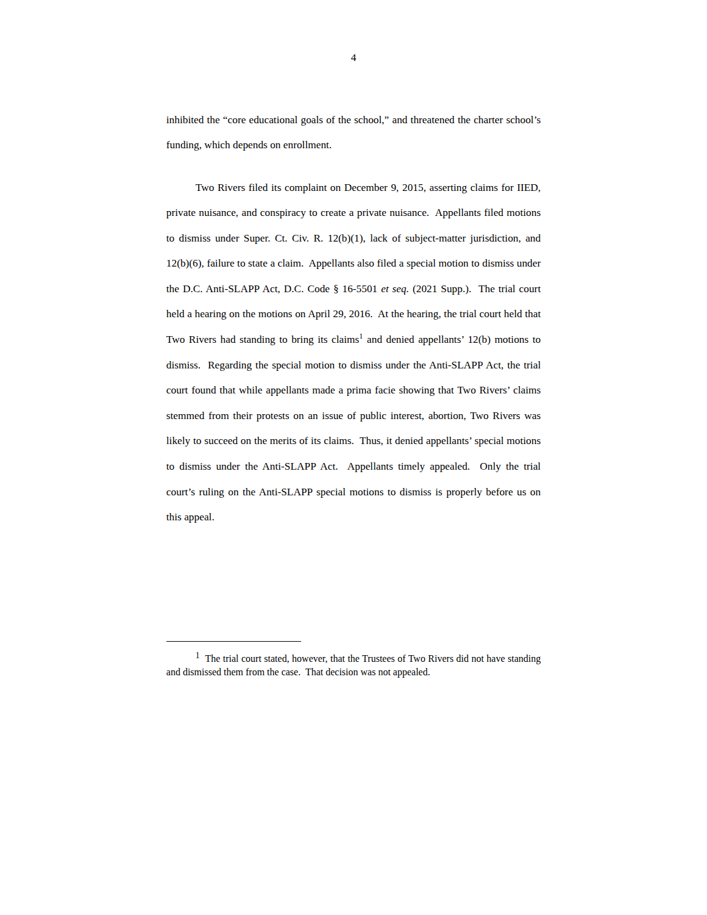4
inhibited the “core educational goals of the school,” and threatened the charter school’s funding, which depends on enrollment.
Two Rivers filed its complaint on December 9, 2015, asserting claims for IIED, private nuisance, and conspiracy to create a private nuisance. Appellants filed motions to dismiss under Super. Ct. Civ. R. 12(b)(1), lack of subject-matter jurisdiction, and 12(b)(6), failure to state a claim. Appellants also filed a special motion to dismiss under the D.C. Anti-SLAPP Act, D.C. Code § 16-5501 et seq. (2021 Supp.). The trial court held a hearing on the motions on April 29, 2016. At the hearing, the trial court held that Two Rivers had standing to bring its claims1 and denied appellants’ 12(b) motions to dismiss. Regarding the special motion to dismiss under the Anti-SLAPP Act, the trial court found that while appellants made a prima facie showing that Two Rivers’ claims stemmed from their protests on an issue of public interest, abortion, Two Rivers was likely to succeed on the merits of its claims. Thus, it denied appellants’ special motions to dismiss under the Anti-SLAPP Act. Appellants timely appealed. Only the trial court’s ruling on the Anti-SLAPP special motions to dismiss is properly before us on this appeal.
1 The trial court stated, however, that the Trustees of Two Rivers did not have standing and dismissed them from the case. That decision was not appealed.